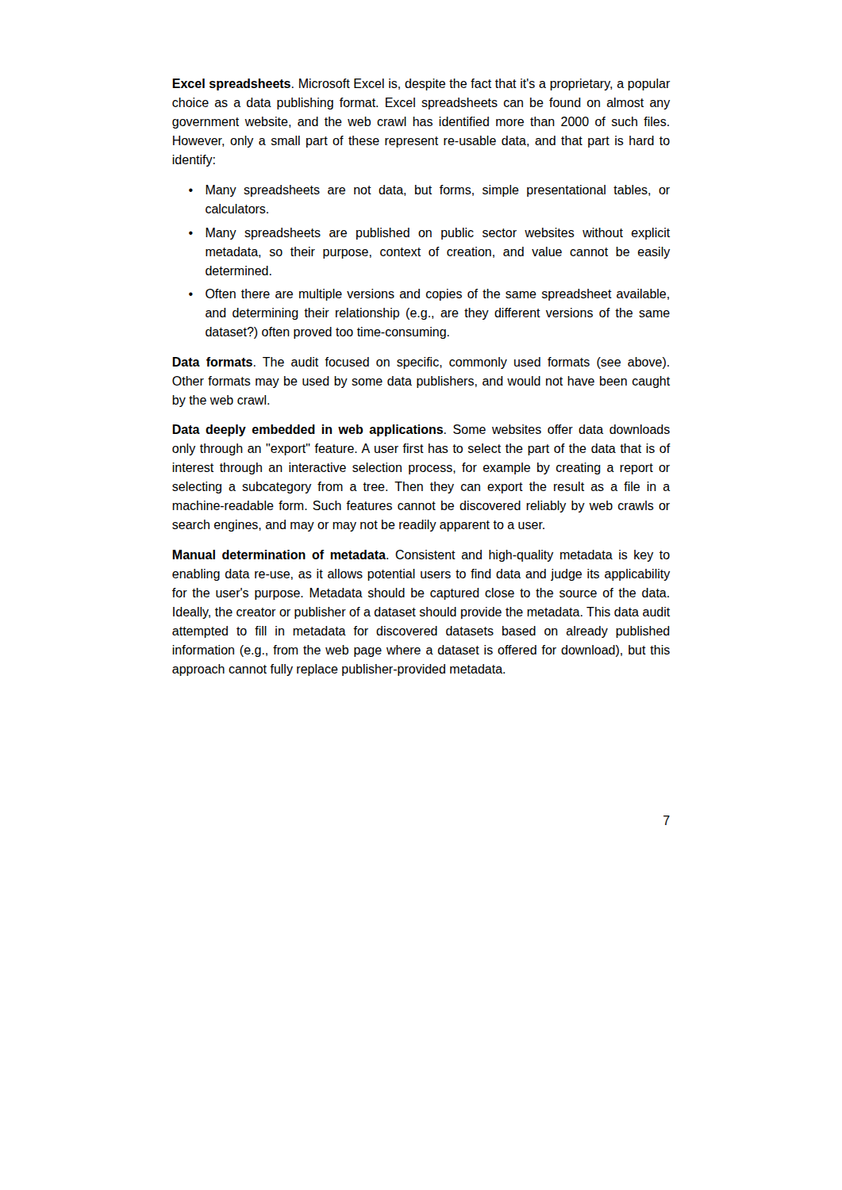Excel spreadsheets. Microsoft Excel is, despite the fact that it's a proprietary, a popular choice as a data publishing format. Excel spreadsheets can be found on almost any government website, and the web crawl has identified more than 2000 of such files. However, only a small part of these represent re-usable data, and that part is hard to identify:
Many spreadsheets are not data, but forms, simple presentational tables, or calculators.
Many spreadsheets are published on public sector websites without explicit metadata, so their purpose, context of creation, and value cannot be easily determined.
Often there are multiple versions and copies of the same spreadsheet available, and determining their relationship (e.g., are they different versions of the same dataset?) often proved too time-consuming.
Data formats. The audit focused on specific, commonly used formats (see above). Other formats may be used by some data publishers, and would not have been caught by the web crawl.
Data deeply embedded in web applications. Some websites offer data downloads only through an "export" feature. A user first has to select the part of the data that is of interest through an interactive selection process, for example by creating a report or selecting a subcategory from a tree. Then they can export the result as a file in a machine-readable form. Such features cannot be discovered reliably by web crawls or search engines, and may or may not be readily apparent to a user.
Manual determination of metadata. Consistent and high-quality metadata is key to enabling data re-use, as it allows potential users to find data and judge its applicability for the user's purpose. Metadata should be captured close to the source of the data. Ideally, the creator or publisher of a dataset should provide the metadata. This data audit attempted to fill in metadata for discovered datasets based on already published information (e.g., from the web page where a dataset is offered for download), but this approach cannot fully replace publisher-provided metadata.
7